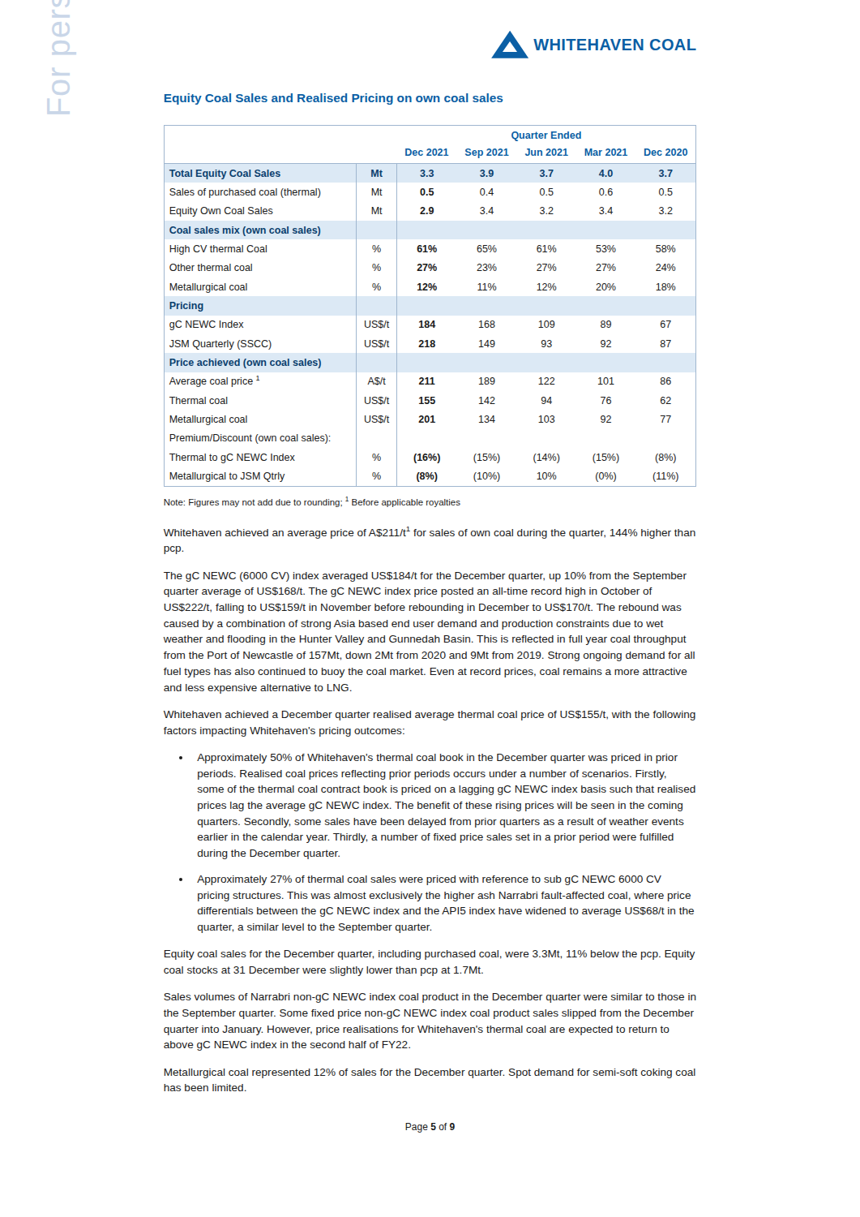For personal use only
WHITEHAVEN COAL
Equity Coal Sales and Realised Pricing on own coal sales
| | | Quarter Ended |
| --- | --- | --- |
| | | Dec 2021 | Sep 2021 | Jun 2021 | Mar 2021 | Dec 2020 |
| Total Equity Coal Sales | Mt | 3.3 | 3.9 | 3.7 | 4.0 | 3.7 |
| Sales of purchased coal (thermal) | Mt | 0.5 | 0.4 | 0.5 | 0.6 | 0.5 |
| Equity Own Coal Sales | Mt | 2.9 | 3.4 | 3.2 | 3.4 | 3.2 |
| Coal sales mix (own coal sales) | | | | | | |
| High CV thermal Coal | % | 61% | 65% | 61% | 53% | 58% |
| Other thermal coal | % | 27% | 23% | 27% | 27% | 24% |
| Metallurgical coal | % | 12% | 11% | 12% | 20% | 18% |
| Pricing | | | | | | |
| gC NEWC Index | US$/t | 184 | 168 | 109 | 89 | 67 |
| JSM Quarterly (SSCC) | US$/t | 218 | 149 | 93 | 92 | 87 |
| Price achieved (own coal sales) | | | | | | |
| Average coal price 1 | A$/t | 211 | 189 | 122 | 101 | 86 |
| Thermal coal | US$/t | 155 | 142 | 94 | 76 | 62 |
| Metallurgical coal | US$/t | 201 | 134 | 103 | 92 | 77 |
| Premium/Discount (own coal sales): | | | | | | |
| Thermal to gC NEWC Index | % | (16%) | (15%) | (14%) | (15%) | (8%) |
| Metallurgical to JSM Qtrly | % | (8%) | (10%) | 10% | (0%) | (11%) |
Note: Figures may not add due to rounding; 1 Before applicable royalties
Whitehaven achieved an average price of A$211/t1 for sales of own coal during the quarter, 144% higher than pcp.
The gC NEWC (6000 CV) index averaged US$184/t for the December quarter, up 10% from the September quarter average of US$168/t. The gC NEWC index price posted an all-time record high in October of US$222/t, falling to US$159/t in November before rebounding in December to US$170/t. The rebound was caused by a combination of strong Asia based end user demand and production constraints due to wet weather and flooding in the Hunter Valley and Gunnedah Basin. This is reflected in full year coal throughput from the Port of Newcastle of 157Mt, down 2Mt from 2020 and 9Mt from 2019. Strong ongoing demand for all fuel types has also continued to buoy the coal market. Even at record prices, coal remains a more attractive and less expensive alternative to LNG.
Whitehaven achieved a December quarter realised average thermal coal price of US$155/t, with the following factors impacting Whitehaven's pricing outcomes:
Approximately 50% of Whitehaven's thermal coal book in the December quarter was priced in prior periods. Realised coal prices reflecting prior periods occurs under a number of scenarios. Firstly, some of the thermal coal contract book is priced on a lagging gC NEWC index basis such that realised prices lag the average gC NEWC index. The benefit of these rising prices will be seen in the coming quarters. Secondly, some sales have been delayed from prior quarters as a result of weather events earlier in the calendar year. Thirdly, a number of fixed price sales set in a prior period were fulfilled during the December quarter.
Approximately 27% of thermal coal sales were priced with reference to sub gC NEWC 6000 CV pricing structures. This was almost exclusively the higher ash Narrabri fault-affected coal, where price differentials between the gC NEWC index and the API5 index have widened to average US$68/t in the quarter, a similar level to the September quarter.
Equity coal sales for the December quarter, including purchased coal, were 3.3Mt, 11% below the pcp. Equity coal stocks at 31 December were slightly lower than pcp at 1.7Mt.
Sales volumes of Narrabri non-gC NEWC index coal product in the December quarter were similar to those in the September quarter. Some fixed price non-gC NEWC index coal product sales slipped from the December quarter into January. However, price realisations for Whitehaven's thermal coal are expected to return to above gC NEWC index in the second half of FY22.
Metallurgical coal represented 12% of sales for the December quarter. Spot demand for semi-soft coking coal has been limited.
Page 5 of 9